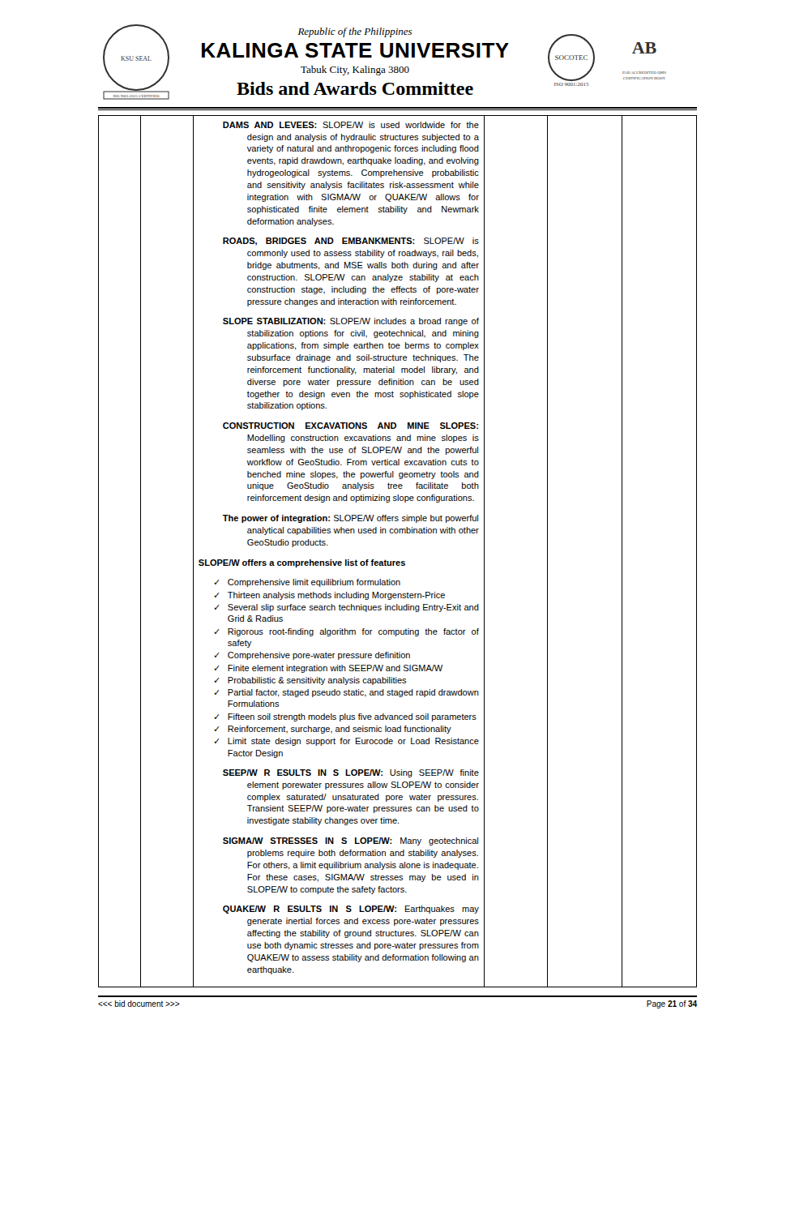Republic of the Philippines
KALINGA STATE UNIVERSITY
Tabuk City, Kalinga 3800
Bids and Awards Committee
| | | DAMS AND LEVEES: SLOPE/W is used worldwide for the design and analysis of hydraulic structures subjected to a variety of natural and anthropogenic forces including flood events, rapid drawdown, earthquake loading, and evolving hydrogeological systems. Comprehensive probabilistic and sensitivity analysis facilitates risk-assessment while integration with SIGMA/W or QUAKE/W allows for sophisticated finite element stability and Newmark deformation analyses. ROADS, BRIDGES AND EMBANKMENTS: SLOPE/W is commonly used to assess stability of roadways, rail beds, bridge abutments, and MSE walls both during and after construction. SLOPE/W can analyze stability at each construction stage, including the effects of pore-water pressure changes and interaction with reinforcement. SLOPE STABILIZATION: SLOPE/W includes a broad range of stabilization options for civil, geotechnical, and mining applications, from simple earthen toe berms to complex subsurface drainage and soil-structure techniques. The reinforcement functionality, material model library, and diverse pore water pressure definition can be used together to design even the most sophisticated slope stabilization options. CONSTRUCTION EXCAVATIONS AND MINE SLOPES: Modelling construction excavations and mine slopes is seamless with the use of SLOPE/W and the powerful workflow of GeoStudio. From vertical excavation cuts to benched mine slopes, the powerful geometry tools and unique GeoStudio analysis tree facilitate both reinforcement design and optimizing slope configurations. The power of integration: SLOPE/W offers simple but powerful analytical capabilities when used in combination with other GeoStudio products. SLOPE/W offers a comprehensive list of features Comprehensive limit equilibrium formulation Thirteen analysis methods including Morgenstern-Price Several slip surface search techniques including Entry-Exit and Grid & Radius Rigorous root-finding algorithm for computing the factor of safety Comprehensive pore-water pressure definition Finite element integration with SEEP/W and SIGMA/W Probabilistic & sensitivity analysis capabilities Partial factor, staged pseudo static, and staged rapid drawdown Formulations Fifteen soil strength models plus five advanced soil parameters Reinforcement, surcharge, and seismic load functionality Limit state design support for Eurocode or Load Resistance Factor Design SEEP/W R ESULTS IN S LOPE/W: Using SEEP/W finite element porewater pressures allow SLOPE/W to consider complex saturated/ unsaturated pore water pressures. Transient SEEP/W pore-water pressures can be used to investigate stability changes over time. SIGMA/W STRESSES IN S LOPE/W: Many geotechnical problems require both deformation and stability analyses. For others, a limit equilibrium analysis alone is inadequate. For these cases, SIGMA/W stresses may be used in SLOPE/W to compute the safety factors. QUAKE/W R ESULTS IN S LOPE/W: Earthquakes may generate inertial forces and excess pore-water pressures affecting the stability of ground structures. SLOPE/W can use both dynamic stresses and pore-water pressures from QUAKE/W to assess stability and deformation following an earthquake. | | | |
<<< bid document >>>
Page 21 of 34